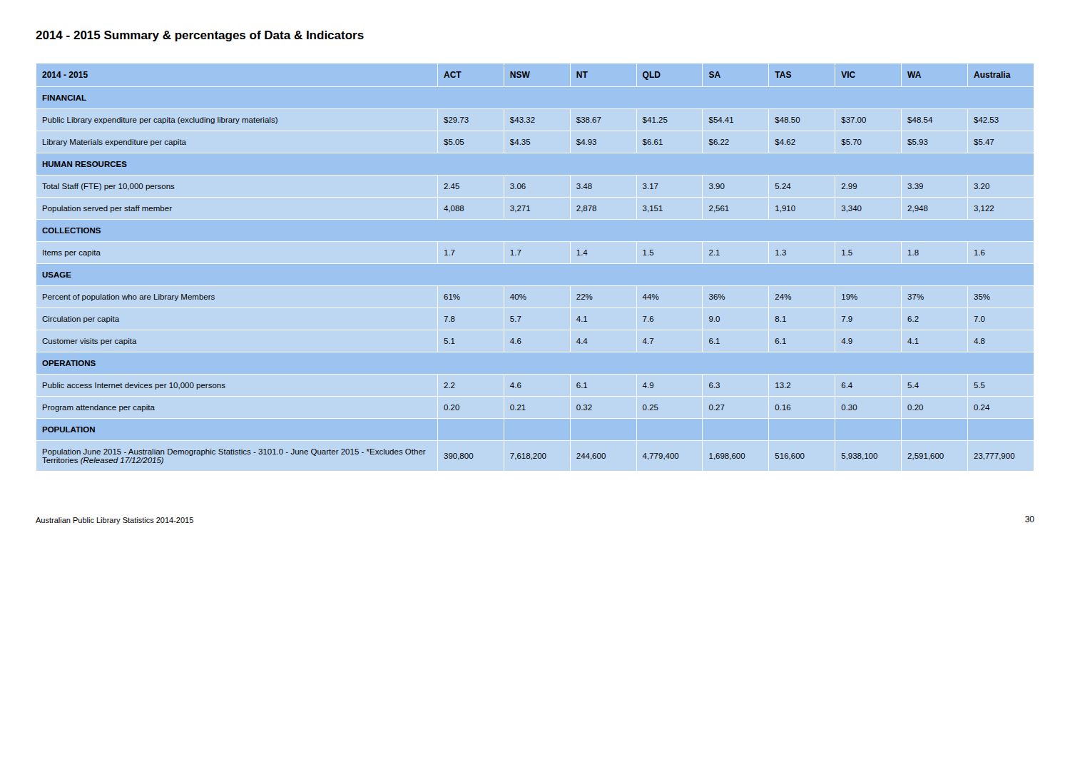2014 - 2015 Summary & percentages of Data & Indicators
| 2014 - 2015 | ACT | NSW | NT | QLD | SA | TAS | VIC | WA | Australia |
| --- | --- | --- | --- | --- | --- | --- | --- | --- | --- |
| FINANCIAL |
| Public Library expenditure per capita (excluding library materials) | $29.73 | $43.32 | $38.67 | $41.25 | $54.41 | $48.50 | $37.00 | $48.54 | $42.53 |
| Library Materials expenditure per capita | $5.05 | $4.35 | $4.93 | $6.61 | $6.22 | $4.62 | $5.70 | $5.93 | $5.47 |
| HUMAN RESOURCES |
| Total Staff (FTE) per 10,000 persons | 2.45 | 3.06 | 3.48 | 3.17 | 3.90 | 5.24 | 2.99 | 3.39 | 3.20 |
| Population served per staff member | 4,088 | 3,271 | 2,878 | 3,151 | 2,561 | 1,910 | 3,340 | 2,948 | 3,122 |
| COLLECTIONS |
| Items per capita | 1.7 | 1.7 | 1.4 | 1.5 | 2.1 | 1.3 | 1.5 | 1.8 | 1.6 |
| USAGE |
| Percent of population who are Library Members | 61% | 40% | 22% | 44% | 36% | 24% | 19% | 37% | 35% |
| Circulation per capita | 7.8 | 5.7 | 4.1 | 7.6 | 9.0 | 8.1 | 7.9 | 6.2 | 7.0 |
| Customer visits per capita | 5.1 | 4.6 | 4.4 | 4.7 | 6.1 | 6.1 | 4.9 | 4.1 | 4.8 |
| OPERATIONS |
| Public access Internet devices per 10,000 persons | 2.2 | 4.6 | 6.1 | 4.9 | 6.3 | 13.2 | 6.4 | 5.4 | 5.5 |
| Program attendance per capita | 0.20 | 0.21 | 0.32 | 0.25 | 0.27 | 0.16 | 0.30 | 0.20 | 0.24 |
| POPULATION | | | | | | | | | |
| Population June 2015 - Australian Demographic Statistics - 3101.0 - June Quarter 2015 - *Excludes Other Territories (Released 17/12/2015) | 390,800 | 7,618,200 | 244,600 | 4,779,400 | 1,698,600 | 516,600 | 5,938,100 | 2,591,600 | 23,777,900 |
Australian Public Library Statistics 2014-2015 30